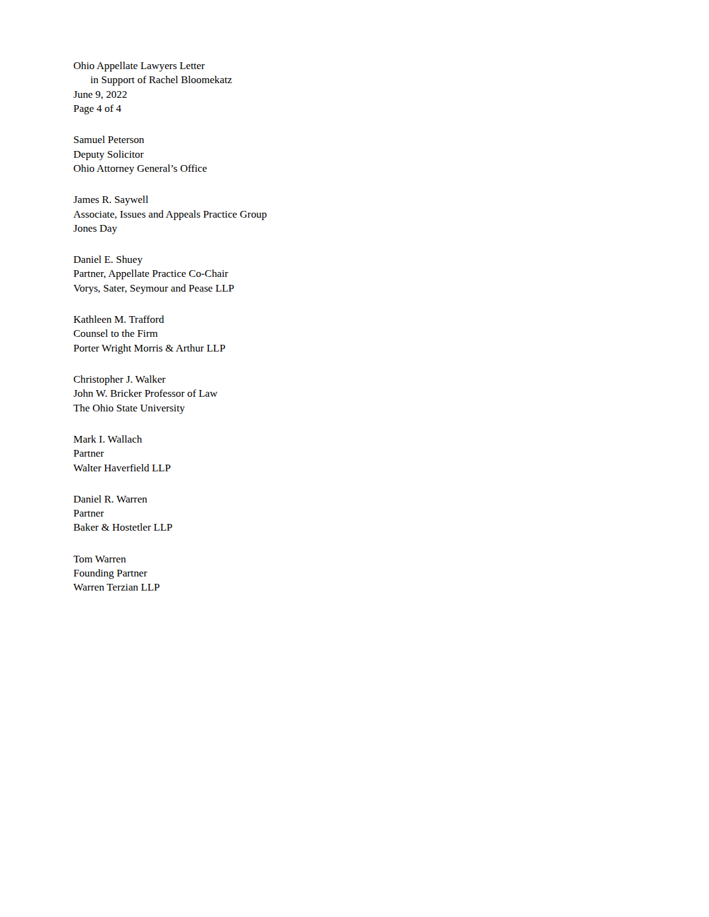Ohio Appellate Lawyers Letter
in Support of Rachel Bloomekatz
June 9, 2022
Page 4 of 4
Samuel Peterson
Deputy Solicitor
Ohio Attorney General’s Office
James R. Saywell
Associate, Issues and Appeals Practice Group
Jones Day
Daniel E. Shuey
Partner, Appellate Practice Co-Chair
Vorys, Sater, Seymour and Pease LLP
Kathleen M. Trafford
Counsel to the Firm
Porter Wright Morris & Arthur LLP
Christopher J. Walker
John W. Bricker Professor of Law
The Ohio State University
Mark I. Wallach
Partner
Walter Haverfield LLP
Daniel R. Warren
Partner
Baker & Hostetler LLP
Tom Warren
Founding Partner
Warren Terzian LLP